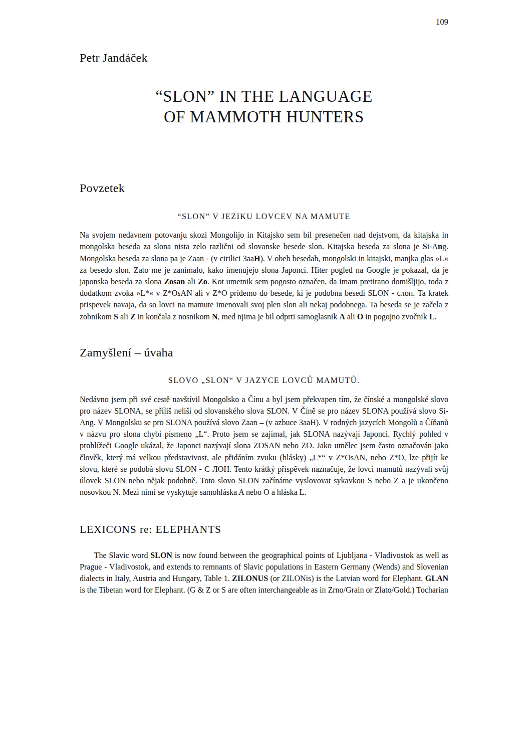109
Petr Jandáček
“SLON” IN THE LANGUAGE
OF MAMMOTH HUNTERS
Povzetek
“SLON” V JEZIKU LOVCEV NA MAMUTE
Na svojem nedavnem potovanju skozi Mongolijo in Kitajsko sem bil presenečen nad dejstvom, da kitajska in mongolska beseda za slona nista zelo različni od slovanske besede slon. Kitajska beseda za slona je Si-Ang. Mongolska beseda za slona pa je Zaan - (v cirilici 3aaH). V obeh besedah, mongolski in kitajski, manjka glas »L« za besedo slon. Zato me je zanimalo, kako imenujejo slona Japonci. Hiter pogled na Google je pokazal, da je japonska beseda za slona Zosan ali Zo. Kot umetnik sem pogosto označen, da imam pretirano domišljijo, toda z dodatkom zvoka »L*« v Z*Os AN ali v Z*O pridemo do besede, ki je podobna besedi SLON - слон. Ta kratek prispevek navaja, da so lovci na mamute imenovali svoj plen slon ali nekaj podobnega. Ta beseda se je začela z zobnikom S ali Z in končala z nosnikom N, med njima je bil odprti samoglasnik A ali O in pogojno zvočnik L.
Zamyšlení – úvaha
SLOVO „SLON“ V JAZYCE LOVCŮ MAMUTŮ.
Nedávno jsem při své cestě navštívil Mongolsko a Čínu a byl jsem překvapen tím, že čínské a mongolské slovo pro název SLONA, se příliš neliší od slovanského slova SLON. V Číně se pro název SLONA používá slovo Si-Ang. V Mongolsku se pro SLONA používá slovo Zaan – (v azbuce 3aaH). V rodných jazycích Mongolů a Číňanů v názvu pro slona chybí písmeno „L“. Proto jsem se zajímal, jak SLONA nazývají Japonci. Rychlý pohled v prohlížeči Google ukázal, že Japonci nazývají slona ZOSAN nebo ZO. Jako umělec jsem často označován jako člověk, který má velkou představivost, ale přidáním zvuku (hlásky) „L*“ v Z*OsAN, nebo Z*O, lze přijít ke slovu, které se podobá slovu SLON - C ЛOH. Tento krátký příspěvek naznačuje, že lovci mamutů nazývali svůj úlovek SLON nebo nějak podobně. Toto slovo SLON začínáme vyslovovat sykavkou S nebo Z a je ukončeno nosovkou N. Mezi nimi se vyskytuje samohláska A nebo O a hláska L.
LEXICONS re: ELEPHANTS
The Slavic word SLON is now found between the geographical points of Ljubljana - Vladivostok as well as Prague - Vladivostok, and extends to remnants of Slavic populations in Eastern Germany (Wends) and Slovenian dialects in Italy, Austria and Hungary, Table 1. ZILONUS (or ZILONis) is the Latvian word for Elephant. GLAN is the Tibetan word for Elephant. (G & Z or S are often interchangeable as in Zrno/Grain or Zlato/Gold.) Tocharian